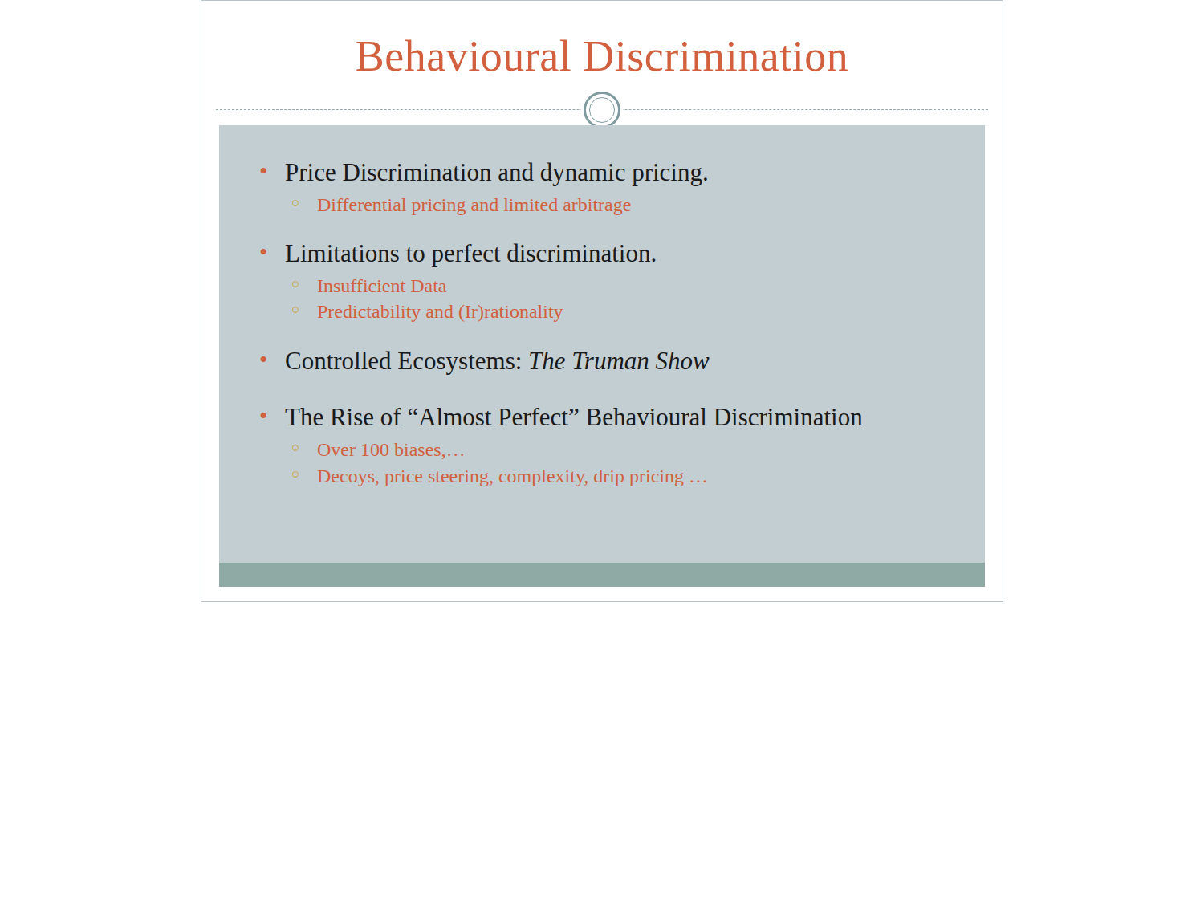Behavioural Discrimination
Price Discrimination and dynamic pricing.
Differential pricing and limited arbitrage
Limitations to perfect discrimination.
Insufficient Data
Predictability and (Ir)rationality
Controlled Ecosystems: The Truman Show
The Rise of “Almost Perfect” Behavioural Discrimination
Over 100 biases,…
Decoys, price steering, complexity, drip pricing …